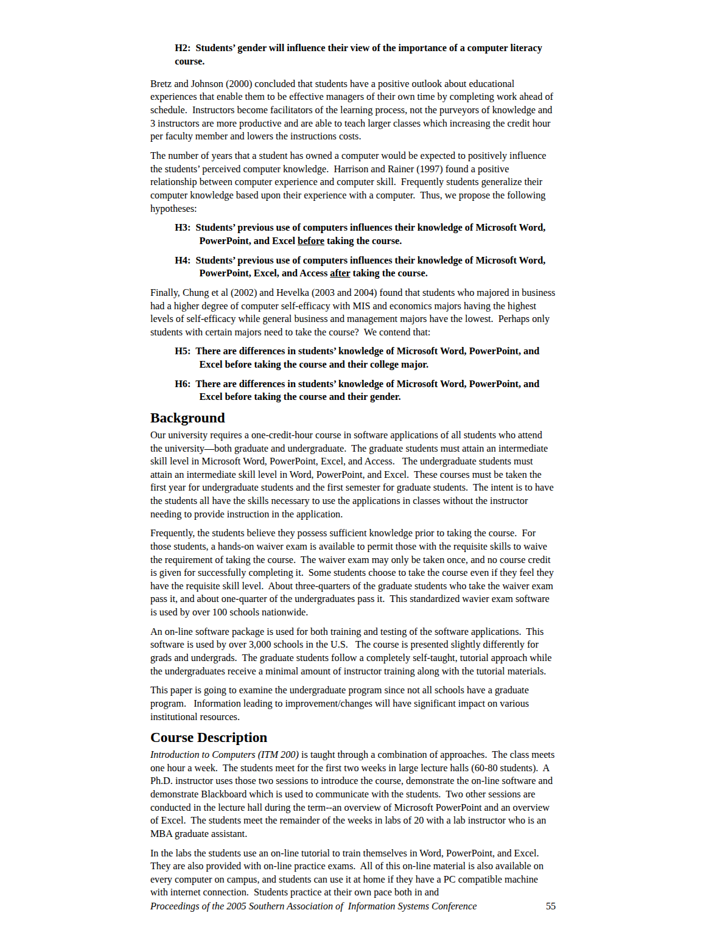H2: Students’ gender will influence their view of the importance of a computer literacy course.
Bretz and Johnson (2000) concluded that students have a positive outlook about educational experiences that enable them to be effective managers of their own time by completing work ahead of schedule. Instructors become facilitators of the learning process, not the purveyors of knowledge and 3 instructors are more productive and are able to teach larger classes which increasing the credit hour per faculty member and lowers the instructions costs.
The number of years that a student has owned a computer would be expected to positively influence the students’ perceived computer knowledge. Harrison and Rainer (1997) found a positive relationship between computer experience and computer skill. Frequently students generalize their computer knowledge based upon their experience with a computer. Thus, we propose the following hypotheses:
H3: Students’ previous use of computers influences their knowledge of Microsoft Word, PowerPoint, and Excel before taking the course.
H4: Students’ previous use of computers influences their knowledge of Microsoft Word, PowerPoint, Excel, and Access after taking the course.
Finally, Chung et al (2002) and Hevelka (2003 and 2004) found that students who majored in business had a higher degree of computer self-efficacy with MIS and economics majors having the highest levels of self-efficacy while general business and management majors have the lowest. Perhaps only students with certain majors need to take the course? We contend that:
H5: There are differences in students’ knowledge of Microsoft Word, PowerPoint, and Excel before taking the course and their college major.
H6: There are differences in students’ knowledge of Microsoft Word, PowerPoint, and Excel before taking the course and their gender.
Background
Our university requires a one-credit-hour course in software applications of all students who attend the university—both graduate and undergraduate. The graduate students must attain an intermediate skill level in Microsoft Word, PowerPoint, Excel, and Access. The undergraduate students must attain an intermediate skill level in Word, PowerPoint, and Excel. These courses must be taken the first year for undergraduate students and the first semester for graduate students. The intent is to have the students all have the skills necessary to use the applications in classes without the instructor needing to provide instruction in the application.
Frequently, the students believe they possess sufficient knowledge prior to taking the course. For those students, a hands-on waiver exam is available to permit those with the requisite skills to waive the requirement of taking the course. The waiver exam may only be taken once, and no course credit is given for successfully completing it. Some students choose to take the course even if they feel they have the requisite skill level. About three-quarters of the graduate students who take the waiver exam pass it, and about one-quarter of the undergraduates pass it. This standardized wavier exam software is used by over 100 schools nationwide.
An on-line software package is used for both training and testing of the software applications. This software is used by over 3,000 schools in the U.S. The course is presented slightly differently for grads and undergrads. The graduate students follow a completely self-taught, tutorial approach while the undergraduates receive a minimal amount of instructor training along with the tutorial materials.
This paper is going to examine the undergraduate program since not all schools have a graduate program. Information leading to improvement/changes will have significant impact on various institutional resources.
Course Description
Introduction to Computers (ITM 200) is taught through a combination of approaches. The class meets one hour a week. The students meet for the first two weeks in large lecture halls (60-80 students). A Ph.D. instructor uses those two sessions to introduce the course, demonstrate the on-line software and demonstrate Blackboard which is used to communicate with the students. Two other sessions are conducted in the lecture hall during the term--an overview of Microsoft PowerPoint and an overview of Excel. The students meet the remainder of the weeks in labs of 20 with a lab instructor who is an MBA graduate assistant.
In the labs the students use an on-line tutorial to train themselves in Word, PowerPoint, and Excel. They are also provided with on-line practice exams. All of this on-line material is also available on every computer on campus, and students can use it at home if they have a PC compatible machine with internet connection. Students practice at their own pace both in and
55 Proceedings of the 2005 Southern Association of Information Systems Conference